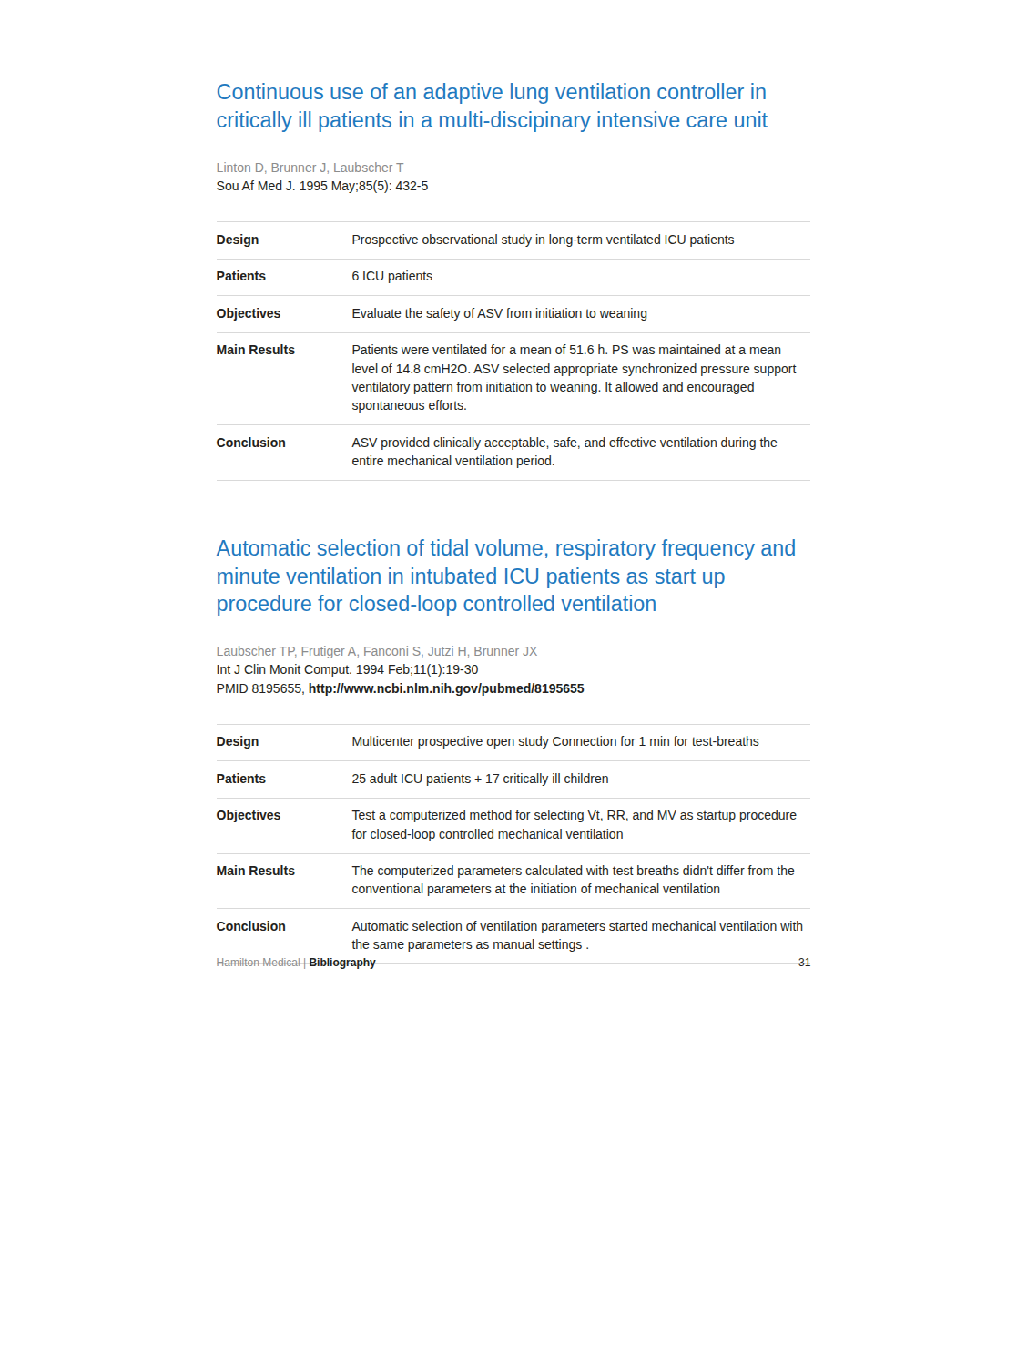Continuous use of an adaptive lung ventilation controller in critically ill patients in a multi-discipinary intensive care unit
Linton D, Brunner J, Laubscher T
Sou Af Med J. 1995 May;85(5): 432-5
| Design | Prospective observational study in long-term ventilated ICU patients |
| Patients | 6 ICU patients |
| Objectives | Evaluate the safety of ASV from initiation to weaning |
| Main Results | Patients were ventilated for a mean of 51.6 h. PS was maintained at a mean level of 14.8 cmH2O. ASV selected appropriate synchronized pressure support ventilatory pattern from initiation to weaning. It allowed and encouraged spontaneous efforts. |
| Conclusion | ASV provided clinically acceptable, safe, and effective ventilation during the entire mechanical ventilation period. |
Automatic selection of tidal volume, respiratory frequency and minute ventilation in intubated ICU patients as start up procedure for closed-loop controlled ventilation
Laubscher TP, Frutiger A, Fanconi S, Jutzi H, Brunner JX
Int J Clin Monit Comput. 1994 Feb;11(1):19-30
PMID 8195655, http://www.ncbi.nlm.nih.gov/pubmed/8195655
| Design | Multicenter prospective open study Connection for 1 min for test-breaths |
| Patients | 25 adult ICU patients + 17 critically ill children |
| Objectives | Test a computerized method for selecting Vt, RR, and MV as startup procedure for closed-loop controlled mechanical ventilation |
| Main Results | The computerized parameters calculated with test breaths didn't differ from the conventional parameters at the initiation of mechanical ventilation |
| Conclusion | Automatic selection of ventilation parameters started mechanical ventilation with the same parameters as manual settings . |
Hamilton Medical | Bibliography
31